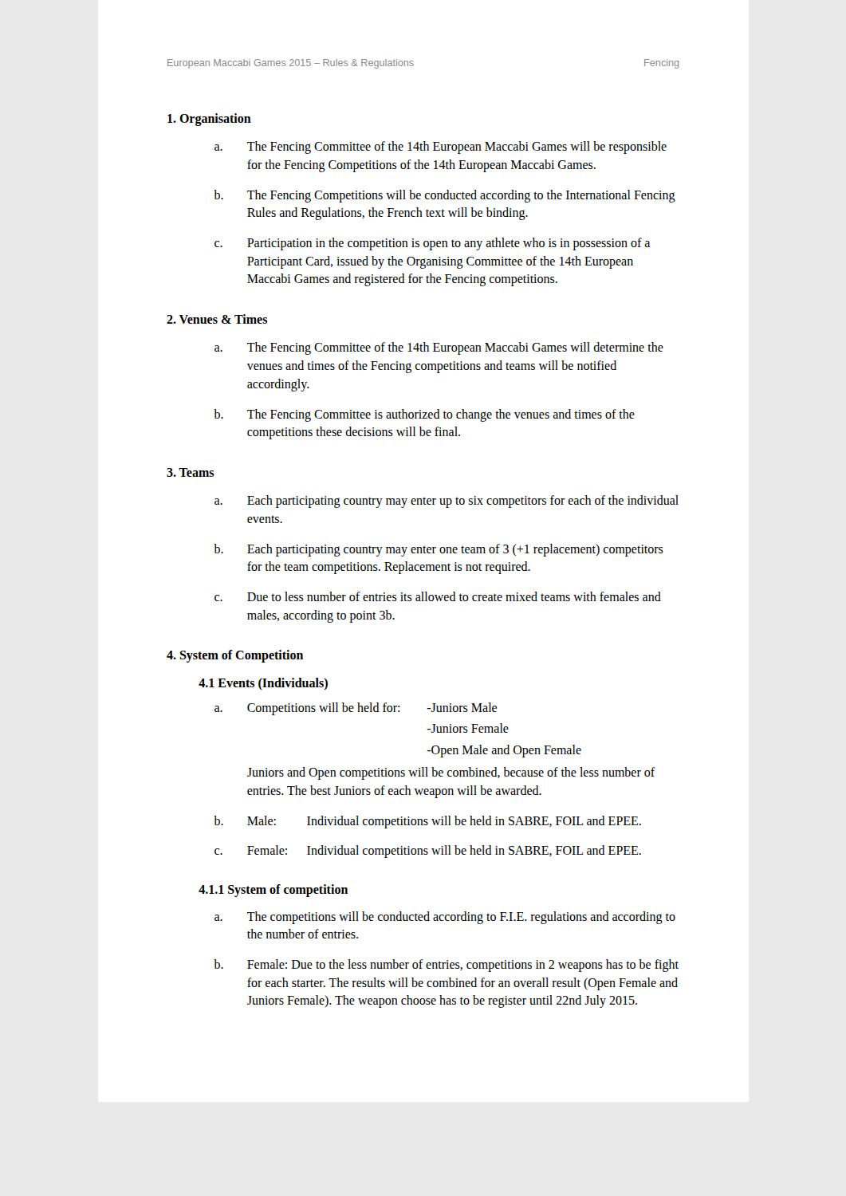European Maccabi Games 2015 – Rules & Regulations Fencing
1. Organisation
a. The Fencing Committee of the 14th European Maccabi Games will be responsible for the Fencing Competitions of the 14th European Maccabi Games.
b. The Fencing Competitions will be conducted according to the International Fencing Rules and Regulations, the French text will be binding.
c. Participation in the competition is open to any athlete who is in possession of a Participant Card, issued by the Organising Committee of the 14th European Maccabi Games and registered for the Fencing competitions.
2. Venues & Times
a. The Fencing Committee of the 14th European Maccabi Games will determine the venues and times of the Fencing competitions and teams will be notified accordingly.
b. The Fencing Committee is authorized to change the venues and times of the competitions these decisions will be final.
3. Teams
a. Each participating country may enter up to six competitors for each of the individual events.
b. Each participating country may enter one team of 3 (+1 replacement) competitors for the team competitions. Replacement is not required.
c. Due to less number of entries its allowed to create mixed teams with females and males, according to point 3b.
4. System of Competition
4.1 Events (Individuals)
a.
Competitions will be held for:
-Juniors Male
-Juniors Female
-Open Male and Open Female
Juniors and Open competitions will be combined, because of the less number of entries. The best Juniors of each weapon will be awarded.
b. Male: Individual competitions will be held in SABRE, FOIL and EPEE.
c. Female: Individual competitions will be held in SABRE, FOIL and EPEE.
4.1.1 System of competition
a. The competitions will be conducted according to F.I.E. regulations and according to the number of entries.
b. Female: Due to the less number of entries, competitions in 2 weapons has to be fight for each starter. The results will be combined for an overall result (Open Female and Juniors Female). The weapon choose has to be register until 22nd July 2015.